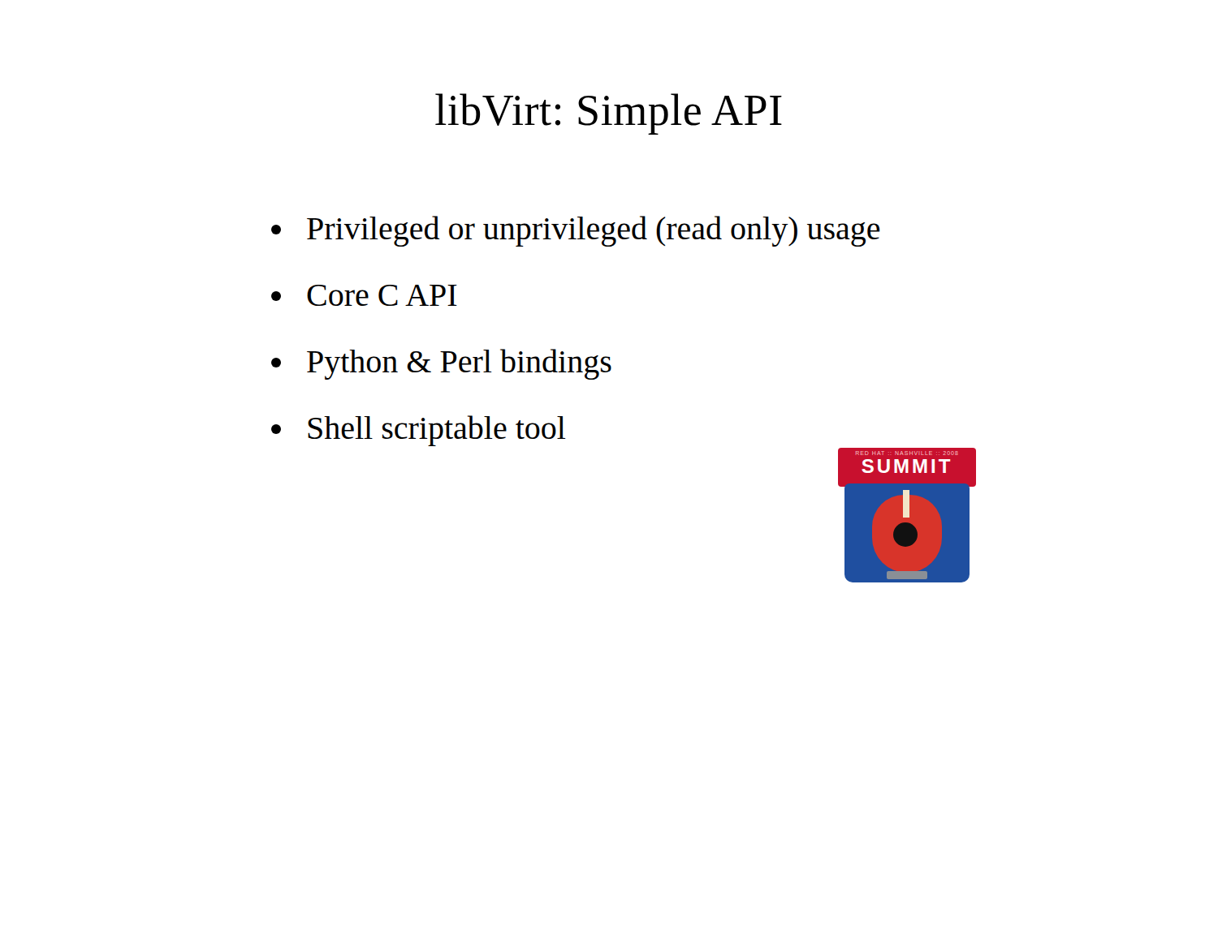libVirt: Simple API
Privileged or unprivileged (read only) usage
Core C API
Python & Perl bindings
Shell scriptable tool
RED HAT :: NASHVILLE :: 2008 SUMMIT